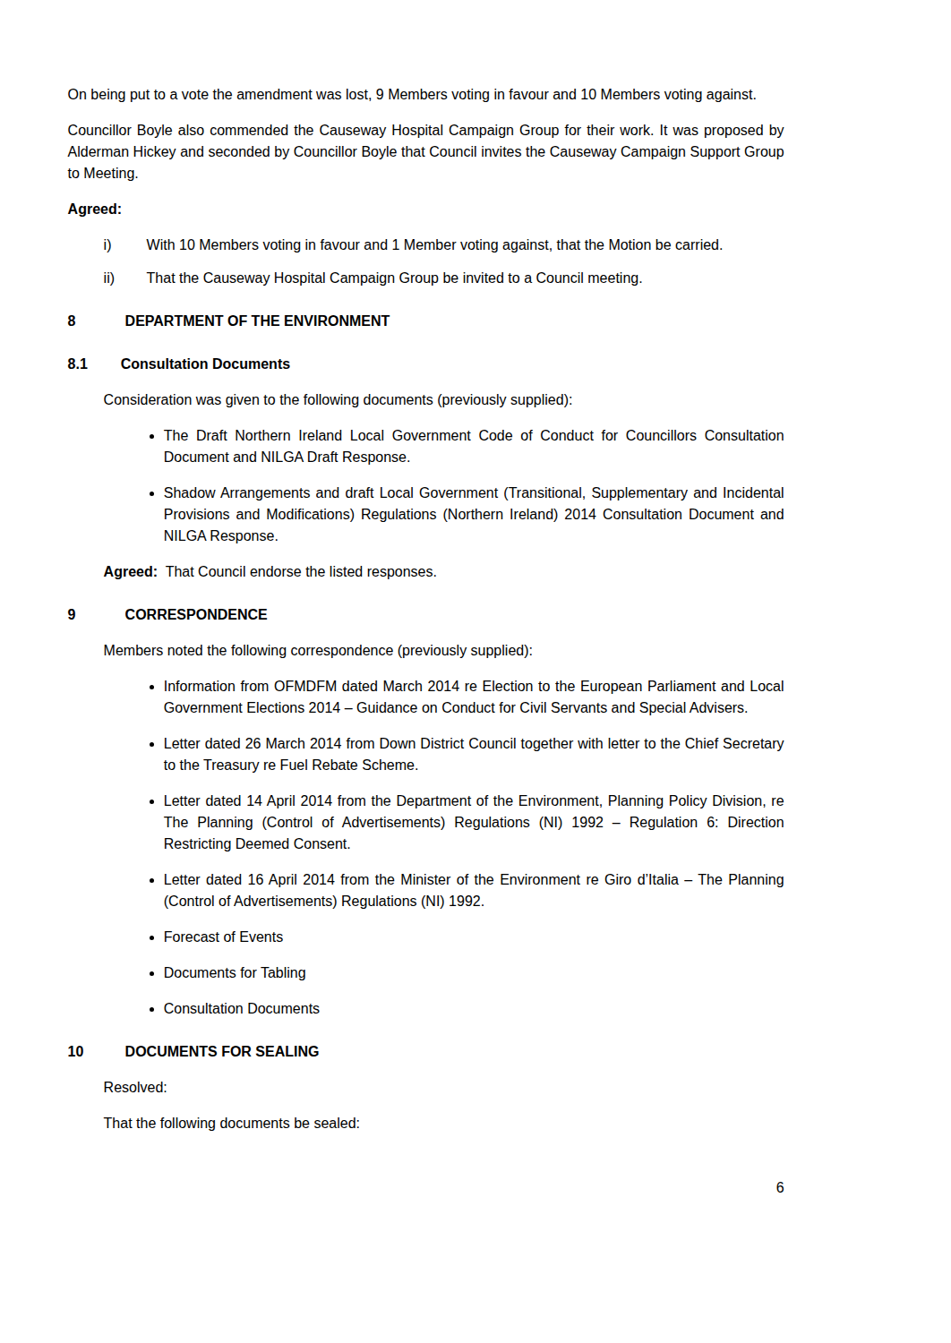On being put to a vote the amendment was lost, 9 Members voting in favour and 10 Members voting against.
Councillor Boyle also commended the Causeway Hospital Campaign Group for their work. It was proposed by Alderman Hickey and seconded by Councillor Boyle that Council invites the Causeway Campaign Support Group to Meeting.
Agreed:
i) With 10 Members voting in favour and 1 Member voting against, that the Motion be carried.
ii) That the Causeway Hospital Campaign Group be invited to a Council meeting.
8 DEPARTMENT OF THE ENVIRONMENT
8.1 Consultation Documents
Consideration was given to the following documents (previously supplied):
The Draft Northern Ireland Local Government Code of Conduct for Councillors Consultation Document and NILGA Draft Response.
Shadow Arrangements and draft Local Government (Transitional, Supplementary and Incidental Provisions and Modifications) Regulations (Northern Ireland) 2014 Consultation Document and NILGA Response.
Agreed: That Council endorse the listed responses.
9 CORRESPONDENCE
Members noted the following correspondence (previously supplied):
Information from OFMDFM dated March 2014 re Election to the European Parliament and Local Government Elections 2014 – Guidance on Conduct for Civil Servants and Special Advisers.
Letter dated 26 March 2014 from Down District Council together with letter to the Chief Secretary to the Treasury re Fuel Rebate Scheme.
Letter dated 14 April 2014 from the Department of the Environment, Planning Policy Division, re The Planning (Control of Advertisements) Regulations (NI) 1992 – Regulation 6: Direction Restricting Deemed Consent.
Letter dated 16 April 2014 from the Minister of the Environment re Giro d’Italia – The Planning (Control of Advertisements) Regulations (NI) 1992.
Forecast of Events
Documents for Tabling
Consultation Documents
10 DOCUMENTS FOR SEALING
Resolved:
That the following documents be sealed:
6